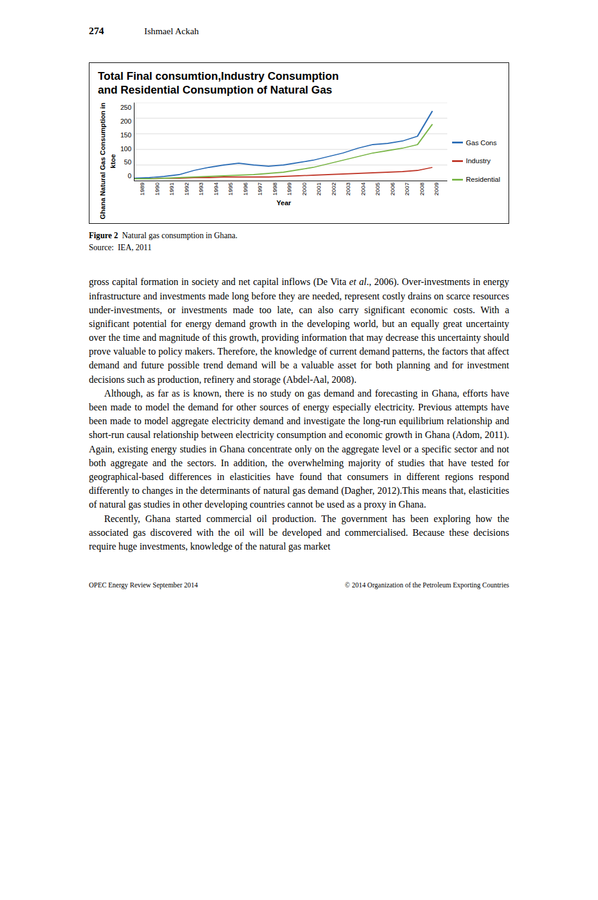274 Ishmael Ackah
Total Final consumtion,Industry Consumption
and Residential Consumption of Natural Gas
Ghana Natural Gas Consumption in
ktoe
250 200 150 100 50 0
198919901991199219931994199519961997199819992000200120022003200420052006200720082009
Year
Gas Cons
Industry
Residential
Figure 2 Natural gas consumption in Ghana.
Source: IEA, 2011
gross capital formation in society and net capital inflows (De Vita et al., 2006). Over-investments in energy infrastructure and investments made long before they are needed, represent costly drains on scarce resources under-investments, or investments made too late, can also carry significant economic costs. With a significant potential for energy demand growth in the developing world, but an equally great uncertainty over the time and magnitude of this growth, providing information that may decrease this uncertainty should prove valuable to policy makers. Therefore, the knowledge of current demand patterns, the factors that affect demand and future possible trend demand will be a valuable asset for both planning and for investment decisions such as production, refinery and storage (Abdel-Aal, 2008).
Although, as far as is known, there is no study on gas demand and forecasting in Ghana, efforts have been made to model the demand for other sources of energy especially electricity. Previous attempts have been made to model aggregate electricity demand and investigate the long-run equilibrium relationship and short-run causal relationship between electricity consumption and economic growth in Ghana (Adom, 2011). Again, existing energy studies in Ghana concentrate only on the aggregate level or a specific sector and not both aggregate and the sectors. In addition, the overwhelming majority of studies that have tested for geographical-based differences in elasticities have found that consumers in different regions respond differently to changes in the determinants of natural gas demand (Dagher, 2012).This means that, elasticities of natural gas studies in other developing countries cannot be used as a proxy in Ghana.
Recently, Ghana started commercial oil production. The government has been exploring how the associated gas discovered with the oil will be developed and commercialised. Because these decisions require huge investments, knowledge of the natural gas market
OPEC Energy Review September 2014 © 2014 Organization of the Petroleum Exporting Countries